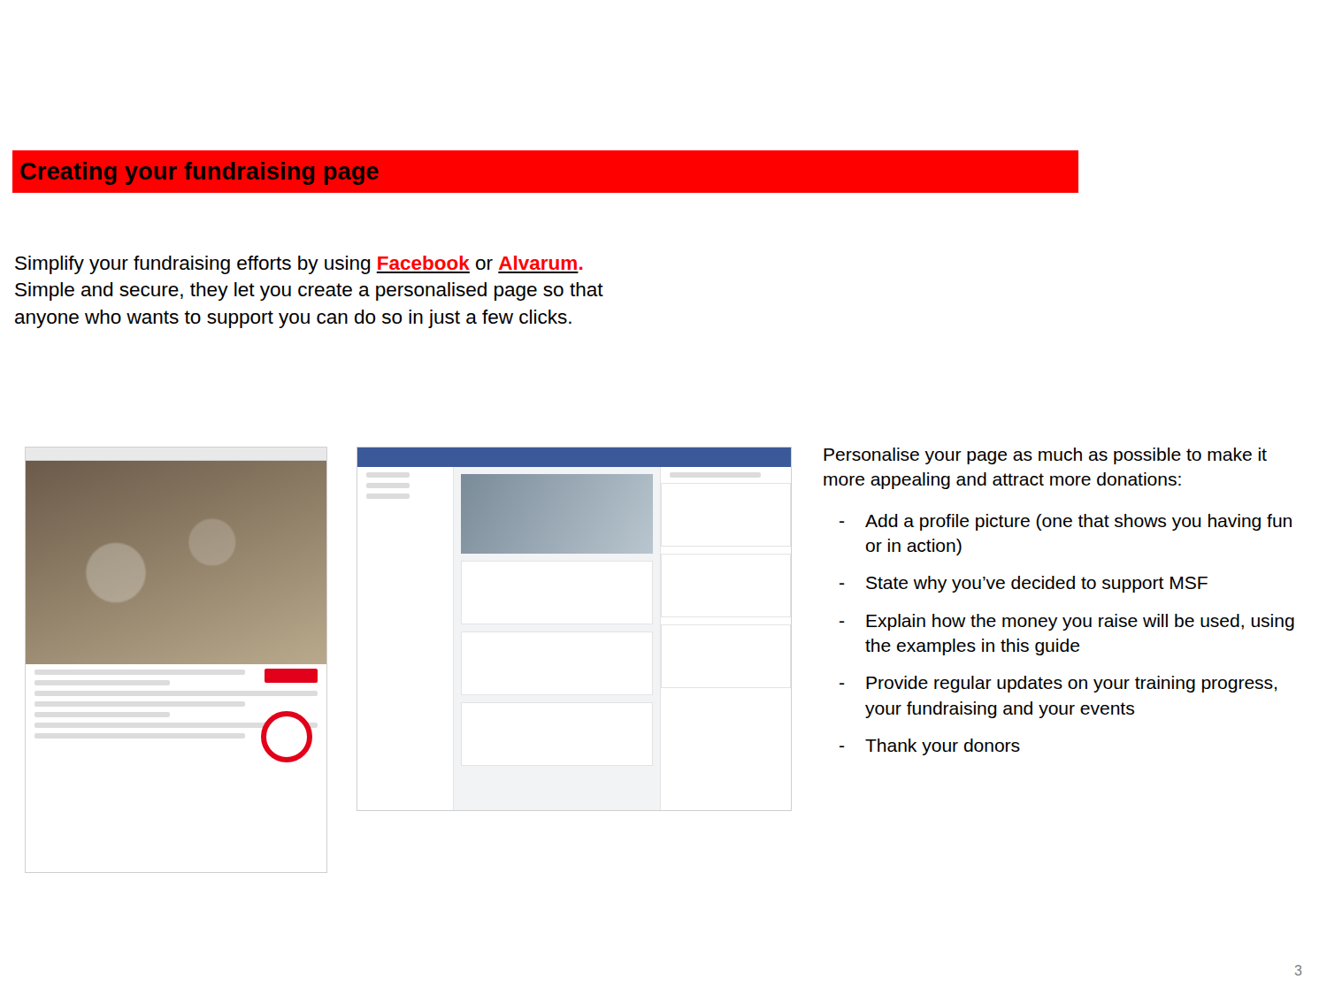Creating your fundraising page
Simplify your fundraising efforts by using Facebook or Alvarum. Simple and secure, they let you create a personalised page so that anyone who wants to support you can do so in just a few clicks.
Personalise your page as much as possible to make it more appealing and attract more donations:
Add a profile picture (one that shows you having fun or in action)
State why you’ve decided to support MSF
Explain how the money you raise will be used, using the examples in this guide
Provide regular updates on your training progress, your fundraising and your events
Thank your donors
3